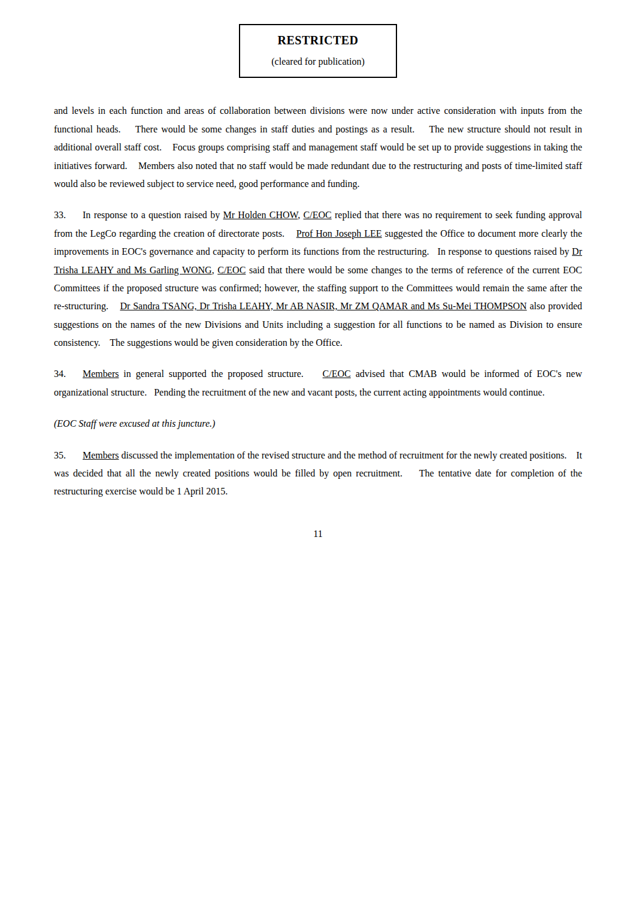RESTRICTED (cleared for publication)
and levels in each function and areas of collaboration between divisions were now under active consideration with inputs from the functional heads. There would be some changes in staff duties and postings as a result. The new structure should not result in additional overall staff cost. Focus groups comprising staff and management staff would be set up to provide suggestions in taking the initiatives forward. Members also noted that no staff would be made redundant due to the restructuring and posts of time-limited staff would also be reviewed subject to service need, good performance and funding.
33. In response to a question raised by Mr Holden CHOW, C/EOC replied that there was no requirement to seek funding approval from the LegCo regarding the creation of directorate posts. Prof Hon Joseph LEE suggested the Office to document more clearly the improvements in EOC's governance and capacity to perform its functions from the restructuring. In response to questions raised by Dr Trisha LEAHY and Ms Garling WONG, C/EOC said that there would be some changes to the terms of reference of the current EOC Committees if the proposed structure was confirmed; however, the staffing support to the Committees would remain the same after the re-structuring. Dr Sandra TSANG, Dr Trisha LEAHY, Mr AB NASIR, Mr ZM QAMAR and Ms Su-Mei THOMPSON also provided suggestions on the names of the new Divisions and Units including a suggestion for all functions to be named as Division to ensure consistency. The suggestions would be given consideration by the Office.
34. Members in general supported the proposed structure. C/EOC advised that CMAB would be informed of EOC's new organizational structure. Pending the recruitment of the new and vacant posts, the current acting appointments would continue.
(EOC Staff were excused at this juncture.)
35. Members discussed the implementation of the revised structure and the method of recruitment for the newly created positions. It was decided that all the newly created positions would be filled by open recruitment. The tentative date for completion of the restructuring exercise would be 1 April 2015.
11